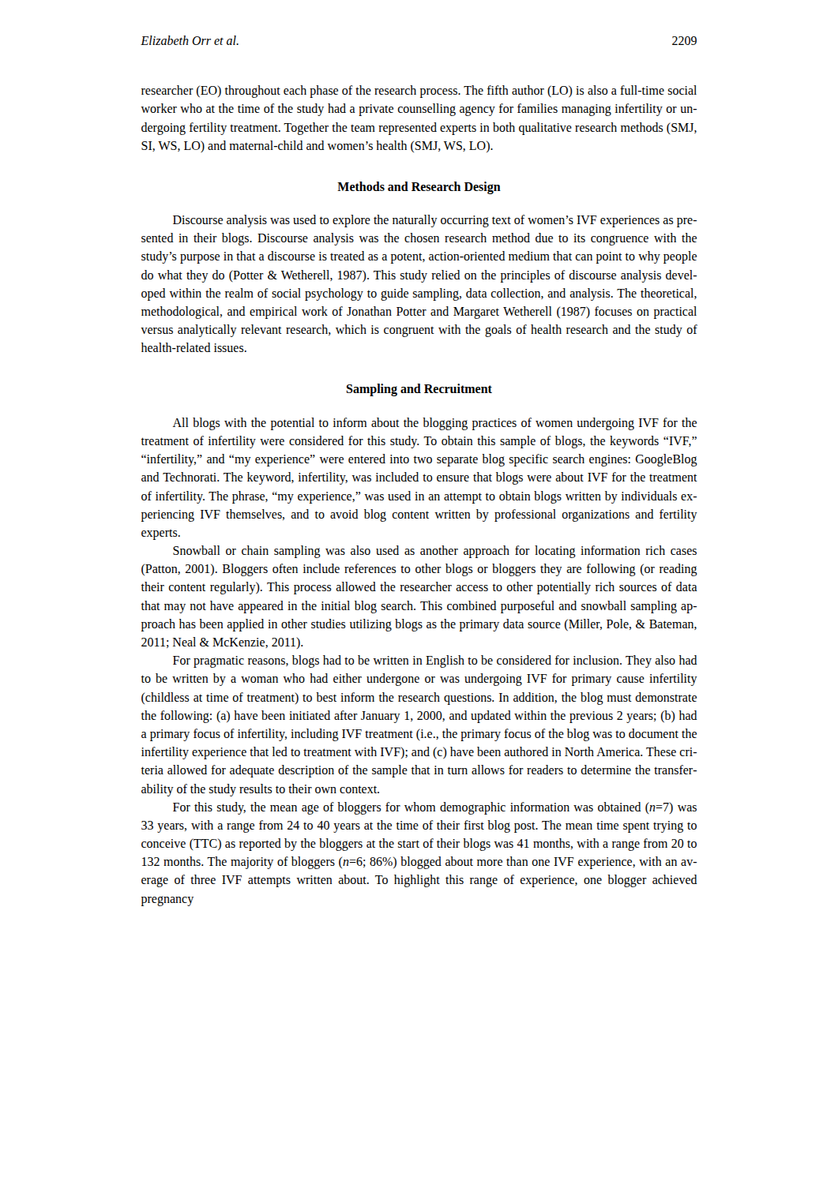Elizabeth Orr et al. 2209
researcher (EO) throughout each phase of the research process. The fifth author (LO) is also a full-time social worker who at the time of the study had a private counselling agency for families managing infertility or undergoing fertility treatment. Together the team represented experts in both qualitative research methods (SMJ, SI, WS, LO) and maternal-child and women’s health (SMJ, WS, LO).
Methods and Research Design
Discourse analysis was used to explore the naturally occurring text of women’s IVF experiences as presented in their blogs. Discourse analysis was the chosen research method due to its congruence with the study’s purpose in that a discourse is treated as a potent, action-oriented medium that can point to why people do what they do (Potter & Wetherell, 1987). This study relied on the principles of discourse analysis developed within the realm of social psychology to guide sampling, data collection, and analysis. The theoretical, methodological, and empirical work of Jonathan Potter and Margaret Wetherell (1987) focuses on practical versus analytically relevant research, which is congruent with the goals of health research and the study of health-related issues.
Sampling and Recruitment
All blogs with the potential to inform about the blogging practices of women undergoing IVF for the treatment of infertility were considered for this study. To obtain this sample of blogs, the keywords “IVF,” “infertility,” and “my experience” were entered into two separate blog specific search engines: GoogleBlog and Technorati. The keyword, infertility, was included to ensure that blogs were about IVF for the treatment of infertility. The phrase, “my experience,” was used in an attempt to obtain blogs written by individuals experiencing IVF themselves, and to avoid blog content written by professional organizations and fertility experts.
Snowball or chain sampling was also used as another approach for locating information rich cases (Patton, 2001). Bloggers often include references to other blogs or bloggers they are following (or reading their content regularly). This process allowed the researcher access to other potentially rich sources of data that may not have appeared in the initial blog search. This combined purposeful and snowball sampling approach has been applied in other studies utilizing blogs as the primary data source (Miller, Pole, & Bateman, 2011; Neal & McKenzie, 2011).
For pragmatic reasons, blogs had to be written in English to be considered for inclusion. They also had to be written by a woman who had either undergone or was undergoing IVF for primary cause infertility (childless at time of treatment) to best inform the research questions. In addition, the blog must demonstrate the following: (a) have been initiated after January 1, 2000, and updated within the previous 2 years; (b) had a primary focus of infertility, including IVF treatment (i.e., the primary focus of the blog was to document the infertility experience that led to treatment with IVF); and (c) have been authored in North America. These criteria allowed for adequate description of the sample that in turn allows for readers to determine the transferability of the study results to their own context.
For this study, the mean age of bloggers for whom demographic information was obtained (n=7) was 33 years, with a range from 24 to 40 years at the time of their first blog post. The mean time spent trying to conceive (TTC) as reported by the bloggers at the start of their blogs was 41 months, with a range from 20 to 132 months. The majority of bloggers (n=6; 86%) blogged about more than one IVF experience, with an average of three IVF attempts written about. To highlight this range of experience, one blogger achieved pregnancy